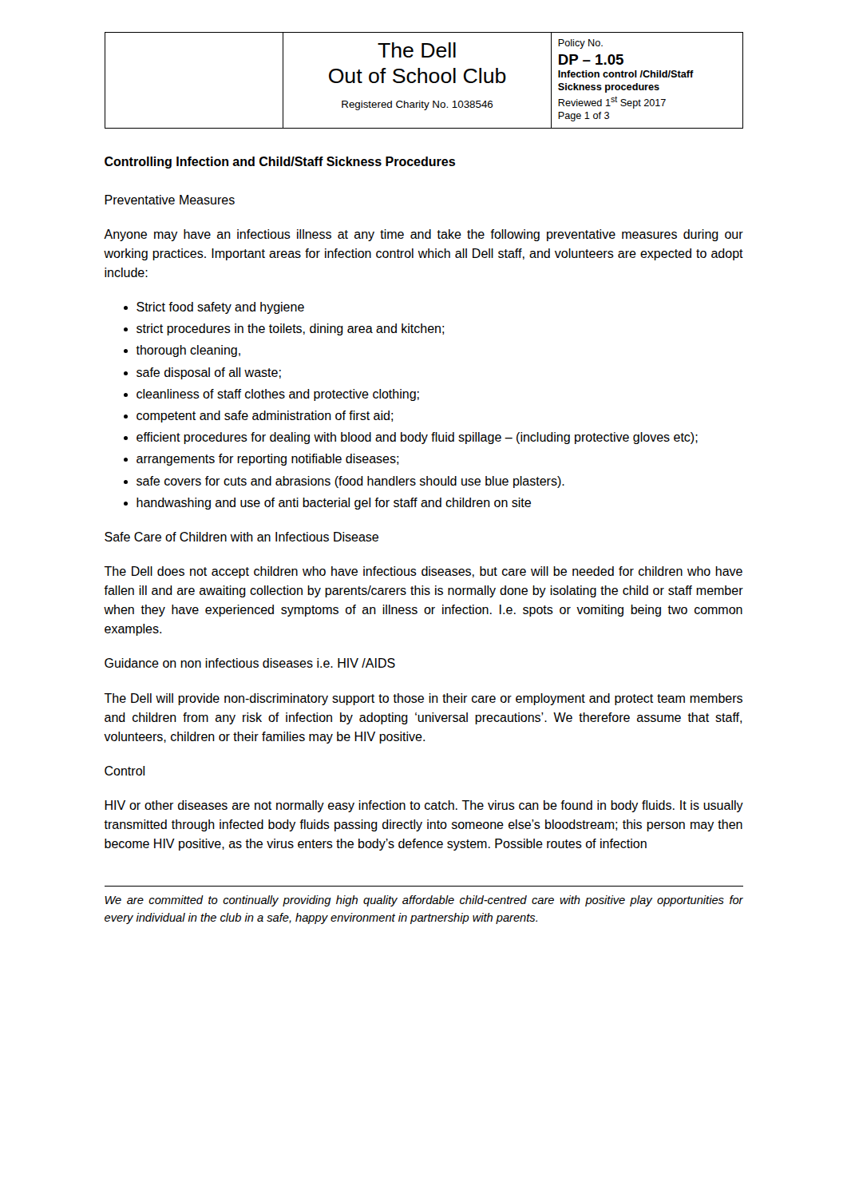| | The Dell Out of School Club Registered Charity No. 1038546 | Policy No. DP – 1.05 Infection control /Child/Staff Sickness procedures Reviewed 1 st Sept 2017 Page 1 of 3 |
Controlling Infection and Child/Staff Sickness Procedures
Preventative Measures
Anyone may have an infectious illness at any time and take the following preventative measures during our working practices. Important areas for infection control which all Dell staff, and volunteers are expected to adopt include:
Strict food safety and hygiene
strict procedures in the toilets, dining area and kitchen;
thorough cleaning,
safe disposal of all waste;
cleanliness of staff clothes and protective clothing;
competent and safe administration of first aid;
efficient procedures for dealing with blood and body fluid spillage – (including protective gloves etc);
arrangements for reporting notifiable diseases;
safe covers for cuts and abrasions (food handlers should use blue plasters).
handwashing and use of anti bacterial gel for staff and children on site
Safe Care of Children with an Infectious Disease
The Dell does not accept children who have infectious diseases, but care will be needed for children who have fallen ill and are awaiting collection by parents/carers this is normally done by isolating the child or staff member when they have experienced symptoms of an illness or infection. I.e. spots or vomiting being two common examples.
Guidance on non infectious diseases i.e. HIV /AIDS
The Dell will provide non-discriminatory support to those in their care or employment and protect team members and children from any risk of infection by adopting ‘universal precautions’. We therefore assume that staff, volunteers, children or their families may be HIV positive.
Control
HIV or other diseases are not normally easy infection to catch. The virus can be found in body fluids. It is usually transmitted through infected body fluids passing directly into someone else’s bloodstream; this person may then become HIV positive, as the virus enters the body’s defence system. Possible routes of infection
We are committed to continually providing high quality affordable child-centred care with positive play opportunities for every individual in the club in a safe, happy environment in partnership with parents.